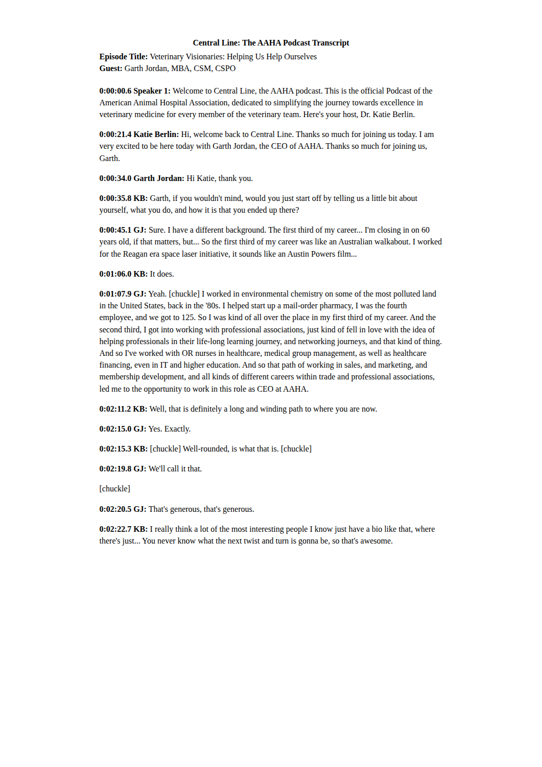Central Line: The AAHA Podcast Transcript
Episode Title: Veterinary Visionaries: Helping Us Help Ourselves
Guest: Garth Jordan, MBA, CSM, CSPO
0:00:00.6 Speaker 1: Welcome to Central Line, the AAHA podcast. This is the official Podcast of the American Animal Hospital Association, dedicated to simplifying the journey towards excellence in veterinary medicine for every member of the veterinary team. Here's your host, Dr. Katie Berlin.
0:00:21.4 Katie Berlin: Hi, welcome back to Central Line. Thanks so much for joining us today. I am very excited to be here today with Garth Jordan, the CEO of AAHA. Thanks so much for joining us, Garth.
0:00:34.0 Garth Jordan: Hi Katie, thank you.
0:00:35.8 KB: Garth, if you wouldn't mind, would you just start off by telling us a little bit about yourself, what you do, and how it is that you ended up there?
0:00:45.1 GJ: Sure. I have a different background. The first third of my career... I'm closing in on 60 years old, if that matters, but... So the first third of my career was like an Australian walkabout. I worked for the Reagan era space laser initiative, it sounds like an Austin Powers film...
0:01:06.0 KB: It does.
0:01:07.9 GJ: Yeah. [chuckle] I worked in environmental chemistry on some of the most polluted land in the United States, back in the '80s. I helped start up a mail-order pharmacy, I was the fourth employee, and we got to 125. So I was kind of all over the place in my first third of my career. And the second third, I got into working with professional associations, just kind of fell in love with the idea of helping professionals in their life-long learning journey, and networking journeys, and that kind of thing. And so I've worked with OR nurses in healthcare, medical group management, as well as healthcare financing, even in IT and higher education. And so that path of working in sales, and marketing, and membership development, and all kinds of different careers within trade and professional associations, led me to the opportunity to work in this role as CEO at AAHA.
0:02:11.2 KB: Well, that is definitely a long and winding path to where you are now.
0:02:15.0 GJ: Yes. Exactly.
0:02:15.3 KB: [chuckle] Well-rounded, is what that is. [chuckle]
0:02:19.8 GJ: We'll call it that.
[chuckle]
0:02:20.5 GJ: That's generous, that's generous.
0:02:22.7 KB: I really think a lot of the most interesting people I know just have a bio like that, where there's just... You never know what the next twist and turn is gonna be, so that's awesome.